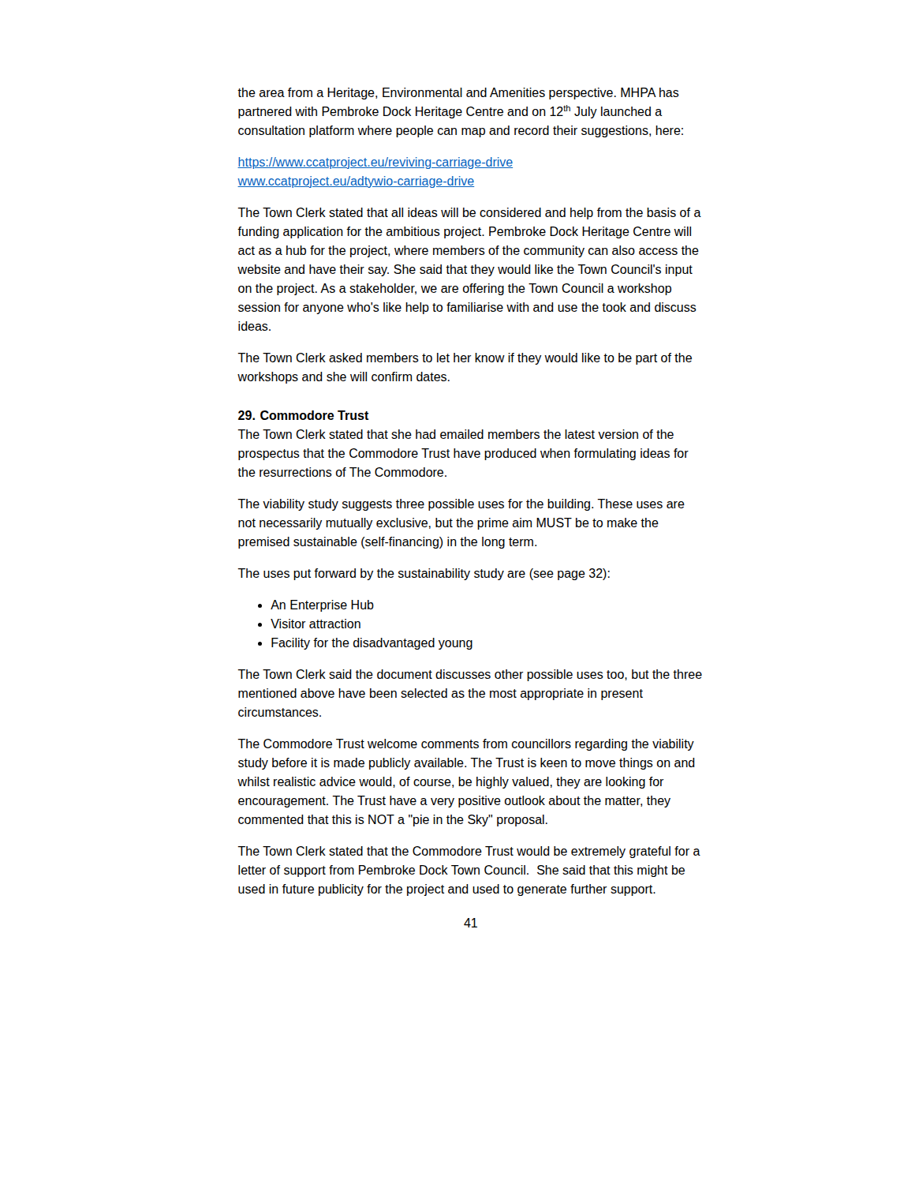the area from a Heritage, Environmental and Amenities perspective. MHPA has partnered with Pembroke Dock Heritage Centre and on 12th July launched a consultation platform where people can map and record their suggestions, here:
https://www.ccatproject.eu/reviving-carriage-drive www.ccatproject.eu/adtywio-carriage-drive
The Town Clerk stated that all ideas will be considered and help from the basis of a funding application for the ambitious project. Pembroke Dock Heritage Centre will act as a hub for the project, where members of the community can also access the website and have their say. She said that they would like the Town Council's input on the project. As a stakeholder, we are offering the Town Council a workshop session for anyone who's like help to familiarise with and use the took and discuss ideas.
The Town Clerk asked members to let her know if they would like to be part of the workshops and she will confirm dates.
29. Commodore Trust
The Town Clerk stated that she had emailed members the latest version of the prospectus that the Commodore Trust have produced when formulating ideas for the resurrections of The Commodore.
The viability study suggests three possible uses for the building. These uses are not necessarily mutually exclusive, but the prime aim MUST be to make the premised sustainable (self-financing) in the long term.
The uses put forward by the sustainability study are (see page 32):
An Enterprise Hub
Visitor attraction
Facility for the disadvantaged young
The Town Clerk said the document discusses other possible uses too, but the three mentioned above have been selected as the most appropriate in present circumstances.
The Commodore Trust welcome comments from councillors regarding the viability study before it is made publicly available. The Trust is keen to move things on and whilst realistic advice would, of course, be highly valued, they are looking for encouragement. The Trust have a very positive outlook about the matter, they commented that this is NOT a "pie in the Sky" proposal.
The Town Clerk stated that the Commodore Trust would be extremely grateful for a letter of support from Pembroke Dock Town Council. She said that this might be used in future publicity for the project and used to generate further support.
41